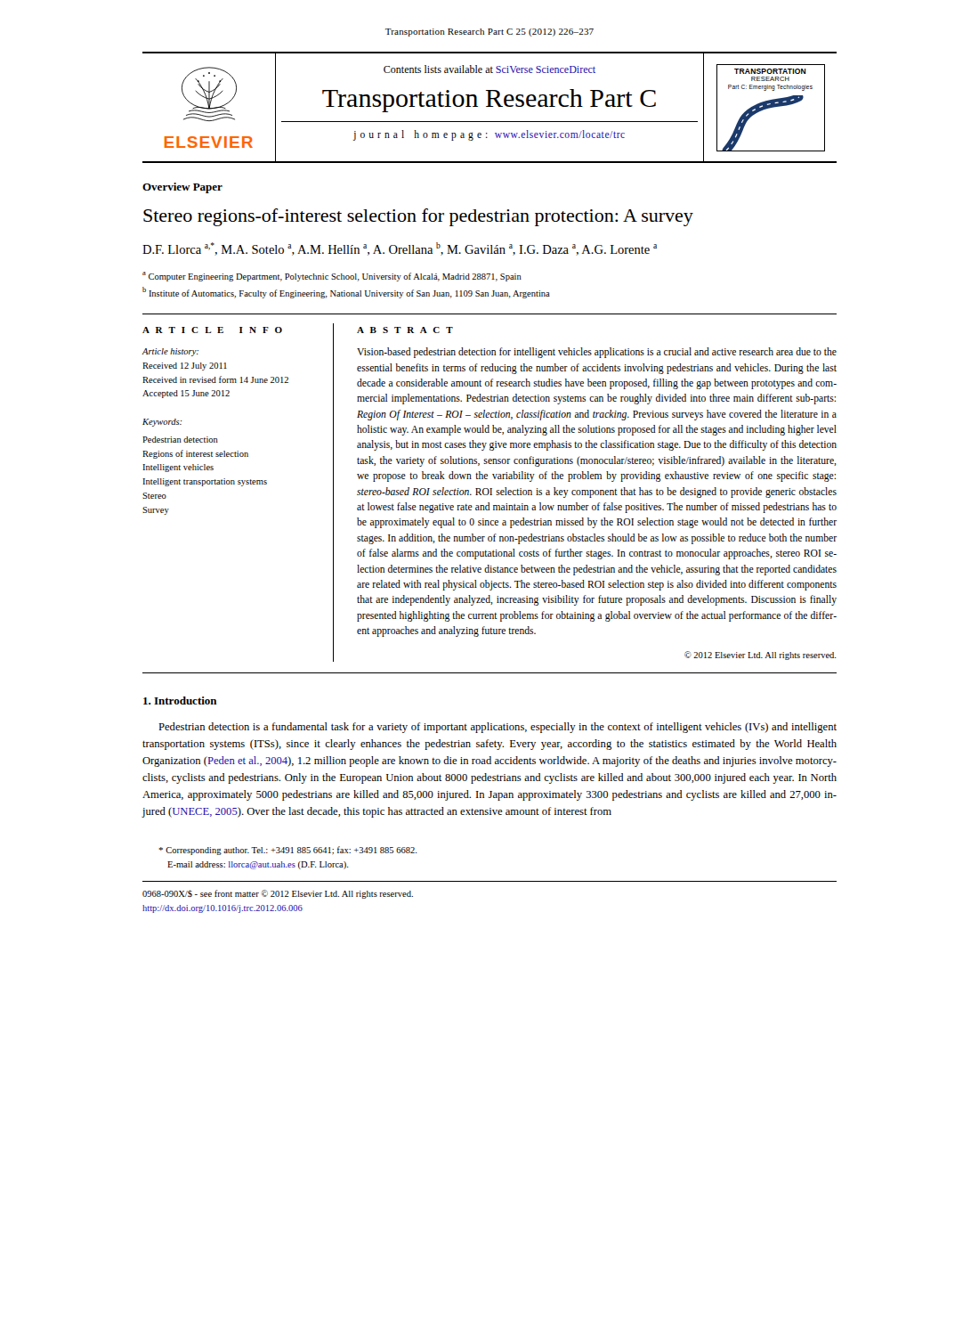Transportation Research Part C 25 (2012) 226–237
ELSEVIER
Contents lists available at SciVerse ScienceDirect
Transportation Research Part C
j o u r n a l h o m e p a g e : www.elsevier.com/locate/trc
TRANSPORTATIONRESEARCHPart C: Emerging Technologies
Overview Paper
Stereo regions-of-interest selection for pedestrian protection: A survey
D.F. Llorca a,*, M.A. Sotelo a, A.M. Hellín a, A. Orellana b, M. Gavilán a, I.G. Daza a, A.G. Lorente a
a Computer Engineering Department, Polytechnic School, University of Alcalá, Madrid 28871, Spain
b Institute of Automatics, Faculty of Engineering, National University of San Juan, 1109 San Juan, Argentina
A R T I C L E I N F O
Article history:
Received 12 July 2011
Received in revised form 14 June 2012
Accepted 15 June 2012
Keywords:
Pedestrian detection
Regions of interest selection
Intelligent vehicles
Intelligent transportation systems
Stereo
Survey
A B S T R A C T
Vision-based pedestrian detection for intelligent vehicles applications is a crucial and active research area due to the essential benefits in terms of reducing the number of accidents involving pedestrians and vehicles. During the last decade a considerable amount of research studies have been proposed, filling the gap between prototypes and commercial implementations. Pedestrian detection systems can be roughly divided into three main different sub-parts: Region Of Interest – ROI – selection, classification and tracking. Previous surveys have covered the literature in a holistic way. An example would be, analyzing all the solutions proposed for all the stages and including higher level analysis, but in most cases they give more emphasis to the classification stage. Due to the difficulty of this detection task, the variety of solutions, sensor configurations (monocular/stereo; visible/infrared) available in the literature, we propose to break down the variability of the problem by providing exhaustive review of one specific stage: stereo-based ROI selection. ROI selection is a key component that has to be designed to provide generic obstacles at lowest false negative rate and maintain a low number of false positives. The number of missed pedestrians has to be approximately equal to 0 since a pedestrian missed by the ROI selection stage would not be detected in further stages. In addition, the number of non-pedestrians obstacles should be as low as possible to reduce both the number of false alarms and the computational costs of further stages. In contrast to monocular approaches, stereo ROI selection determines the relative distance between the pedestrian and the vehicle, assuring that the reported candidates are related with real physical objects. The stereo-based ROI selection step is also divided into different components that are independently analyzed, increasing visibility for future proposals and developments. Discussion is finally presented highlighting the current problems for obtaining a global overview of the actual performance of the different approaches and analyzing future trends.
© 2012 Elsevier Ltd. All rights reserved.
1. Introduction
Pedestrian detection is a fundamental task for a variety of important applications, especially in the context of intelligent vehicles (IVs) and intelligent transportation systems (ITSs), since it clearly enhances the pedestrian safety. Every year, according to the statistics estimated by the World Health Organization (Peden et al., 2004), 1.2 million people are known to die in road accidents worldwide. A majority of the deaths and injuries involve motorcyclists, cyclists and pedestrians. Only in the European Union about 8000 pedestrians and cyclists are killed and about 300,000 injured each year. In North America, approximately 5000 pedestrians are killed and 85,000 injured. In Japan approximately 3300 pedestrians and cyclists are killed and 27,000 injured (UNECE, 2005). Over the last decade, this topic has attracted an extensive amount of interest from
* Corresponding author. Tel.: +3491 885 6641; fax: +3491 885 6682.
E-mail address: llorca@aut.uah.es (D.F. Llorca).
0968-090X/$ - see front matter © 2012 Elsevier Ltd. All rights reserved.
http://dx.doi.org/10.1016/j.trc.2012.06.006